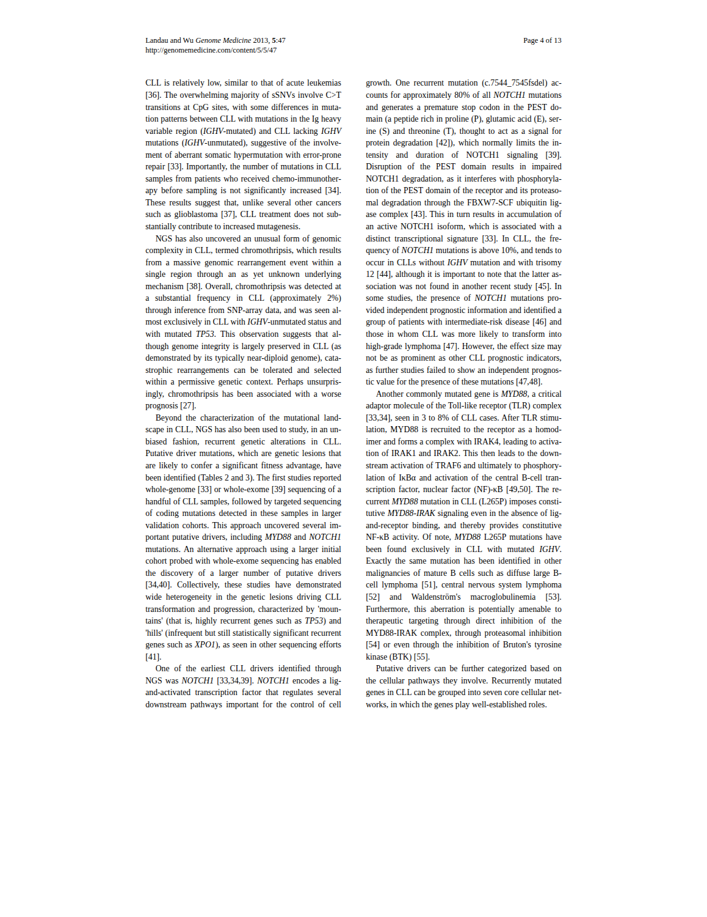Landau and Wu Genome Medicine 2013, 5:47 http://genomemedicine.com/content/5/5/47
Page 4 of 13
CLL is relatively low, similar to that of acute leukemias [36]. The overwhelming majority of sSNVs involve C>T transitions at CpG sites, with some differences in mutation patterns between CLL with mutations in the Ig heavy variable region (IGHV-mutated) and CLL lacking IGHV mutations (IGHV-unmutated), suggestive of the involvement of aberrant somatic hypermutation with error-prone repair [33]. Importantly, the number of mutations in CLL samples from patients who received chemo-immunotherapy before sampling is not significantly increased [34]. These results suggest that, unlike several other cancers such as glioblastoma [37], CLL treatment does not substantially contribute to increased mutagenesis.
NGS has also uncovered an unusual form of genomic complexity in CLL, termed chromothripsis, which results from a massive genomic rearrangement event within a single region through an as yet unknown underlying mechanism [38]. Overall, chromothripsis was detected at a substantial frequency in CLL (approximately 2%) through inference from SNP-array data, and was seen almost exclusively in CLL with IGHV-unmutated status and with mutated TP53. This observation suggests that although genome integrity is largely preserved in CLL (as demonstrated by its typically near-diploid genome), catastrophic rearrangements can be tolerated and selected within a permissive genetic context. Perhaps unsurprisingly, chromothripsis has been associated with a worse prognosis [27].
Beyond the characterization of the mutational landscape in CLL, NGS has also been used to study, in an unbiased fashion, recurrent genetic alterations in CLL. Putative driver mutations, which are genetic lesions that are likely to confer a significant fitness advantage, have been identified (Tables 2 and 3). The first studies reported whole-genome [33] or whole-exome [39] sequencing of a handful of CLL samples, followed by targeted sequencing of coding mutations detected in these samples in larger validation cohorts. This approach uncovered several important putative drivers, including MYD88 and NOTCH1 mutations. An alternative approach using a larger initial cohort probed with whole-exome sequencing has enabled the discovery of a larger number of putative drivers [34,40]. Collectively, these studies have demonstrated wide heterogeneity in the genetic lesions driving CLL transformation and progression, characterized by 'mountains' (that is, highly recurrent genes such as TP53) and 'hills' (infrequent but still statistically significant recurrent genes such as XPO1), as seen in other sequencing efforts [41].
One of the earliest CLL drivers identified through NGS was NOTCH1 [33,34,39]. NOTCH1 encodes a ligand-activated transcription factor that regulates several downstream pathways important for the control of cell growth. One recurrent mutation (c.7544_7545fsdel) accounts for approximately 80% of all NOTCH1 mutations and generates a premature stop codon in the PEST domain (a peptide rich in proline (P), glutamic acid (E), serine (S) and threonine (T), thought to act as a signal for protein degradation [42]), which normally limits the intensity and duration of NOTCH1 signaling [39]. Disruption of the PEST domain results in impaired NOTCH1 degradation, as it interferes with phosphorylation of the PEST domain of the receptor and its proteasomal degradation through the FBXW7-SCF ubiquitin ligase complex [43]. This in turn results in accumulation of an active NOTCH1 isoform, which is associated with a distinct transcriptional signature [33]. In CLL, the frequency of NOTCH1 mutations is above 10%, and tends to occur in CLLs without IGHV mutation and with trisomy 12 [44], although it is important to note that the latter association was not found in another recent study [45]. In some studies, the presence of NOTCH1 mutations provided independent prognostic information and identified a group of patients with intermediate-risk disease [46] and those in whom CLL was more likely to transform into high-grade lymphoma [47]. However, the effect size may not be as prominent as other CLL prognostic indicators, as further studies failed to show an independent prognostic value for the presence of these mutations [47,48].
Another commonly mutated gene is MYD88, a critical adaptor molecule of the Toll-like receptor (TLR) complex [33,34], seen in 3 to 8% of CLL cases. After TLR stimulation, MYD88 is recruited to the receptor as a homodimer and forms a complex with IRAK4, leading to activation of IRAK1 and IRAK2. This then leads to the downstream activation of TRAF6 and ultimately to phosphorylation of IκBα and activation of the central B-cell transcription factor, nuclear factor (NF)-κB [49,50]. The recurrent MYD88 mutation in CLL (L265P) imposes constitutive MYD88-IRAK signaling even in the absence of ligand-receptor binding, and thereby provides constitutive NF-κB activity. Of note, MYD88 L265P mutations have been found exclusively in CLL with mutated IGHV. Exactly the same mutation has been identified in other malignancies of mature B cells such as diffuse large B-cell lymphoma [51], central nervous system lymphoma [52] and Waldenström's macroglobulinemia [53]. Furthermore, this aberration is potentially amenable to therapeutic targeting through direct inhibition of the MYD88-IRAK complex, through proteasomal inhibition [54] or even through the inhibition of Bruton's tyrosine kinase (BTK) [55].
Putative drivers can be further categorized based on the cellular pathways they involve. Recurrently mutated genes in CLL can be grouped into seven core cellular networks, in which the genes play well-established roles.